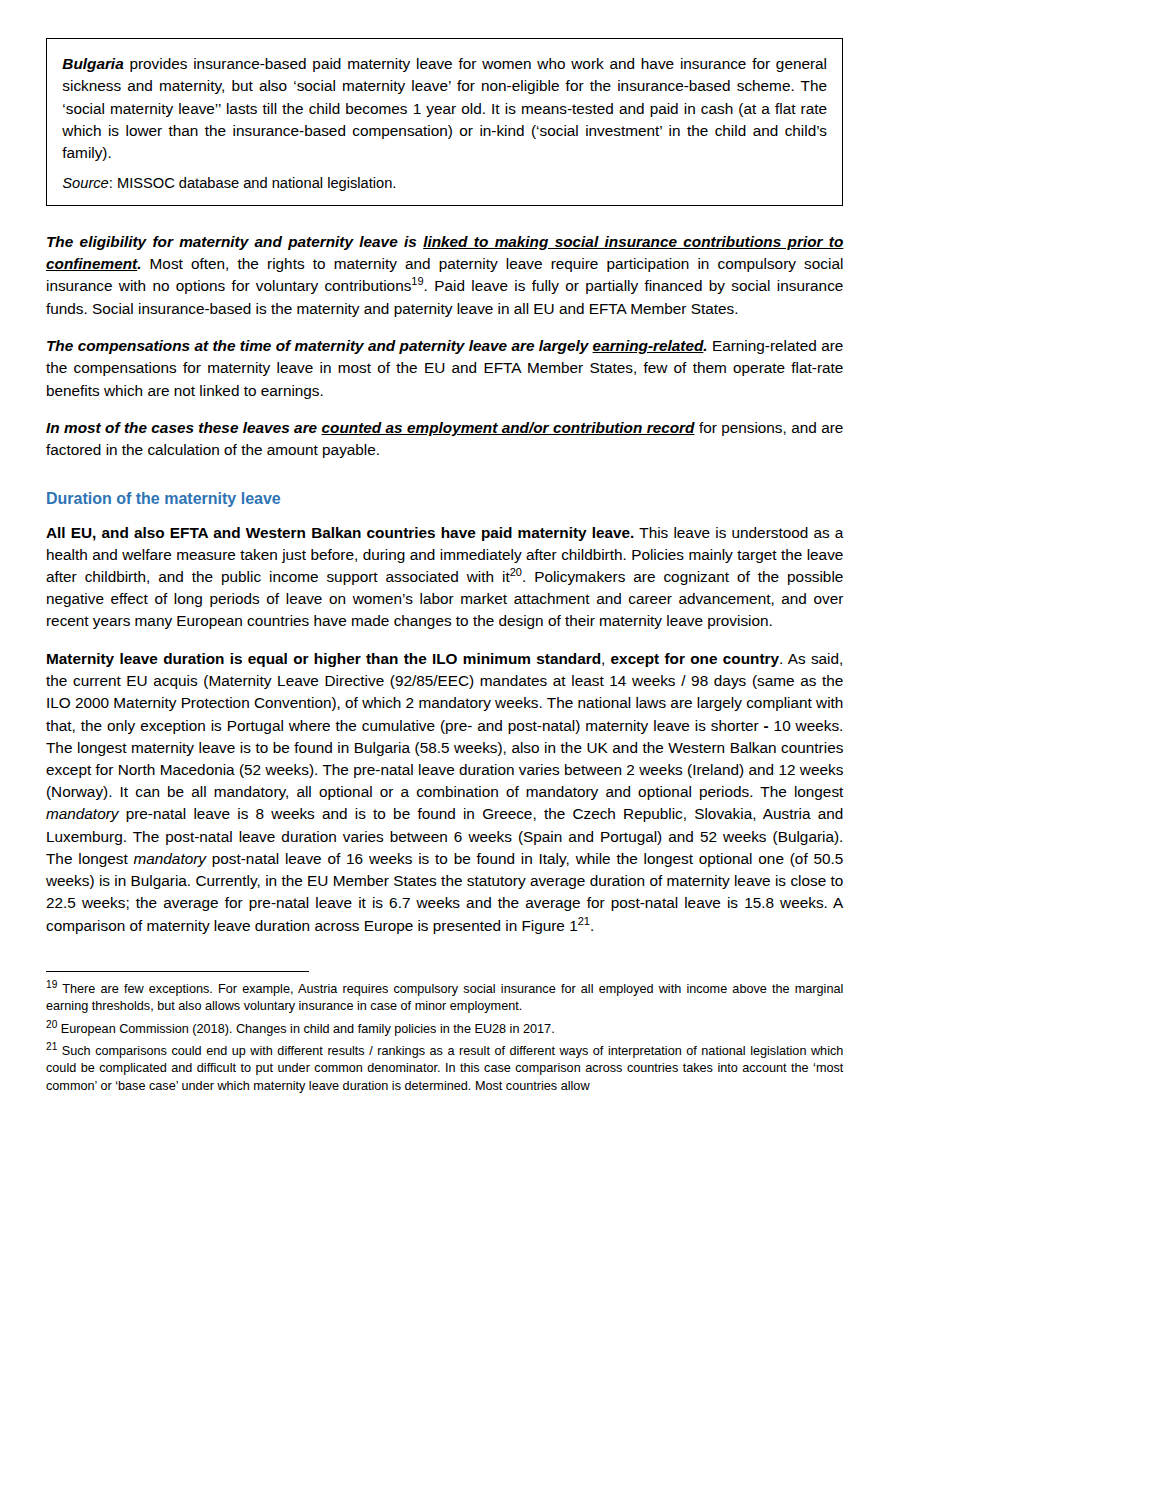Bulgaria provides insurance-based paid maternity leave for women who work and have insurance for general sickness and maternity, but also ‘social maternity leave’ for non-eligible for the insurance-based scheme. The ‘social maternity leave’’ lasts till the child becomes 1 year old. It is means-tested and paid in cash (at a flat rate which is lower than the insurance-based compensation) or in-kind (‘social investment’ in the child and child’s family).
Source: MISSOC database and national legislation.
The eligibility for maternity and paternity leave is linked to making social insurance contributions prior to confinement. Most often, the rights to maternity and paternity leave require participation in compulsory social insurance with no options for voluntary contributions19. Paid leave is fully or partially financed by social insurance funds. Social insurance-based is the maternity and paternity leave in all EU and EFTA Member States.
The compensations at the time of maternity and paternity leave are largely earning-related. Earning-related are the compensations for maternity leave in most of the EU and EFTA Member States, few of them operate flat-rate benefits which are not linked to earnings.
In most of the cases these leaves are counted as employment and/or contribution record for pensions, and are factored in the calculation of the amount payable.
Duration of the maternity leave
All EU, and also EFTA and Western Balkan countries have paid maternity leave. This leave is understood as a health and welfare measure taken just before, during and immediately after childbirth. Policies mainly target the leave after childbirth, and the public income support associated with it20. Policymakers are cognizant of the possible negative effect of long periods of leave on women’s labor market attachment and career advancement, and over recent years many European countries have made changes to the design of their maternity leave provision.
Maternity leave duration is equal or higher than the ILO minimum standard, except for one country. As said, the current EU acquis (Maternity Leave Directive (92/85/EEC) mandates at least 14 weeks / 98 days (same as the ILO 2000 Maternity Protection Convention), of which 2 mandatory weeks. The national laws are largely compliant with that, the only exception is Portugal where the cumulative (pre- and post-natal) maternity leave is shorter - 10 weeks. The longest maternity leave is to be found in Bulgaria (58.5 weeks), also in the UK and the Western Balkan countries except for North Macedonia (52 weeks). The pre-natal leave duration varies between 2 weeks (Ireland) and 12 weeks (Norway). It can be all mandatory, all optional or a combination of mandatory and optional periods. The longest mandatory pre-natal leave is 8 weeks and is to be found in Greece, the Czech Republic, Slovakia, Austria and Luxemburg. The post-natal leave duration varies between 6 weeks (Spain and Portugal) and 52 weeks (Bulgaria). The longest mandatory post-natal leave of 16 weeks is to be found in Italy, while the longest optional one (of 50.5 weeks) is in Bulgaria. Currently, in the EU Member States the statutory average duration of maternity leave is close to 22.5 weeks; the average for pre-natal leave it is 6.7 weeks and the average for post-natal leave is 15.8 weeks. A comparison of maternity leave duration across Europe is presented in Figure 121.
19 There are few exceptions. For example, Austria requires compulsory social insurance for all employed with income above the marginal earning thresholds, but also allows voluntary insurance in case of minor employment.
20 European Commission (2018). Changes in child and family policies in the EU28 in 2017.
21 Such comparisons could end up with different results / rankings as a result of different ways of interpretation of national legislation which could be complicated and difficult to put under common denominator. In this case comparison across countries takes into account the ‘most common’ or ‘base case’ under which maternity leave duration is determined. Most countries allow